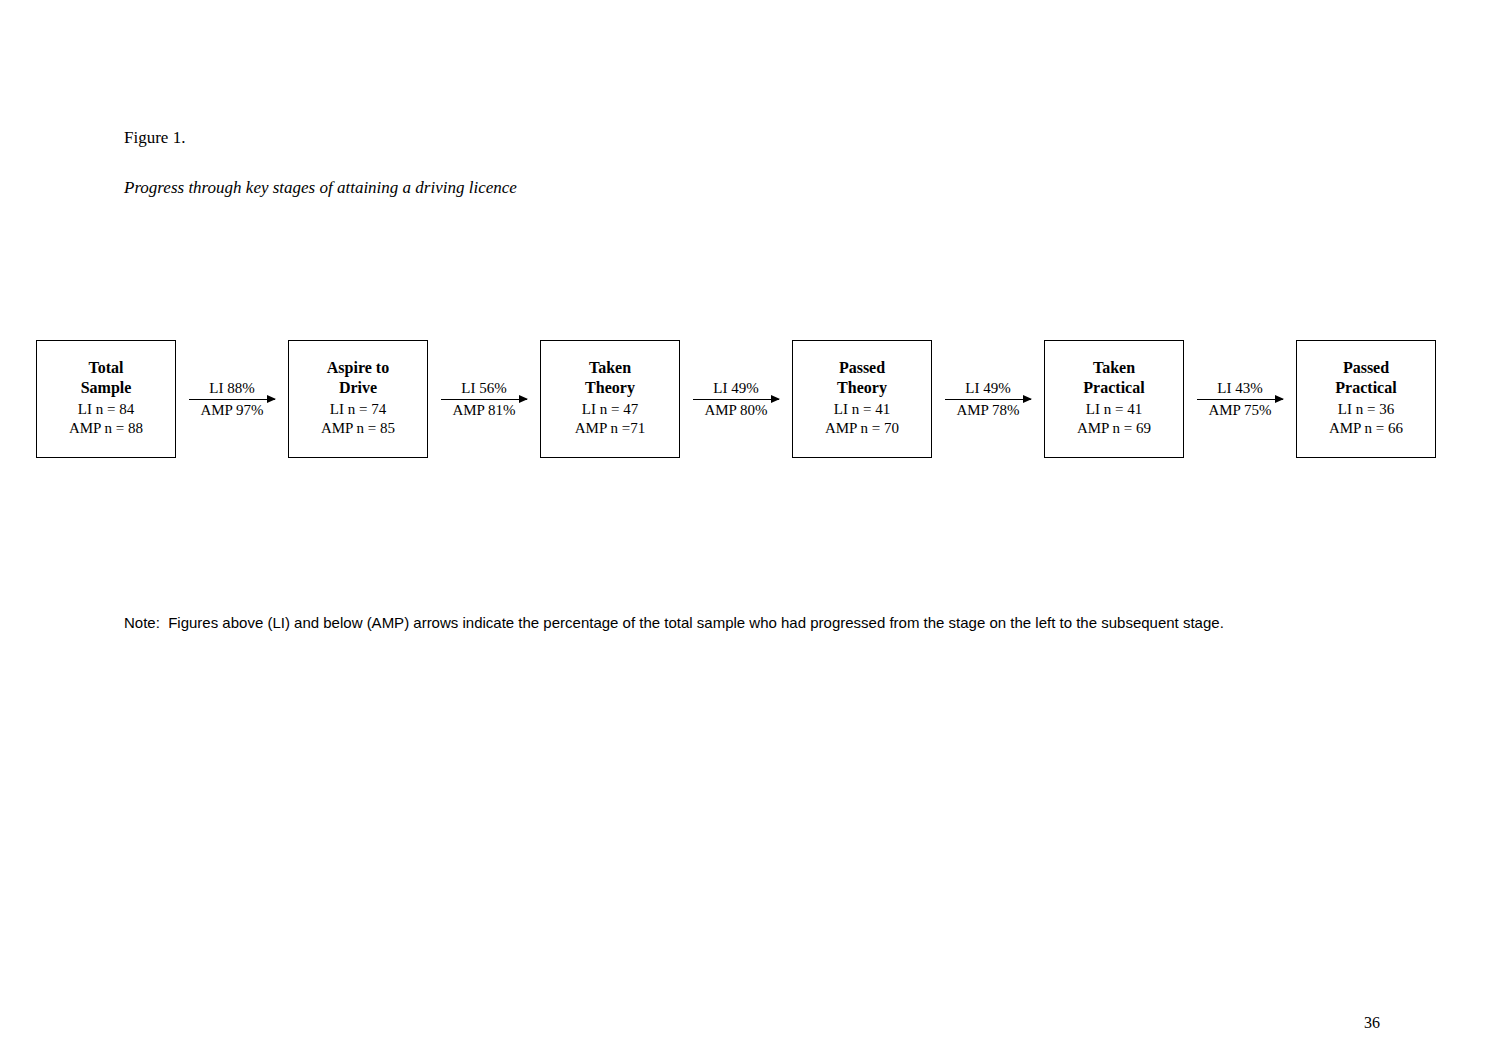Figure 1.
Progress through key stages of attaining a driving licence
Total
Sample
LI n = 84
AMP n = 88
LI 88%
AMP 97%
Aspire to
Drive
LI n = 74
AMP n = 85
LI 56%
AMP 81%
Taken
Theory
LI n = 47
AMP n =71
LI 49%
AMP 80%
Passed
Theory
LI n = 41
AMP n = 70
LI 49%
AMP 78%
Taken
Practical
LI n = 41
AMP n = 69
LI 43%
AMP 75%
Passed
Practical
LI n = 36
AMP n = 66
Note: Figures above (LI) and below (AMP) arrows indicate the percentage of the total sample who had progressed from the stage on the left to the subsequent stage.
36